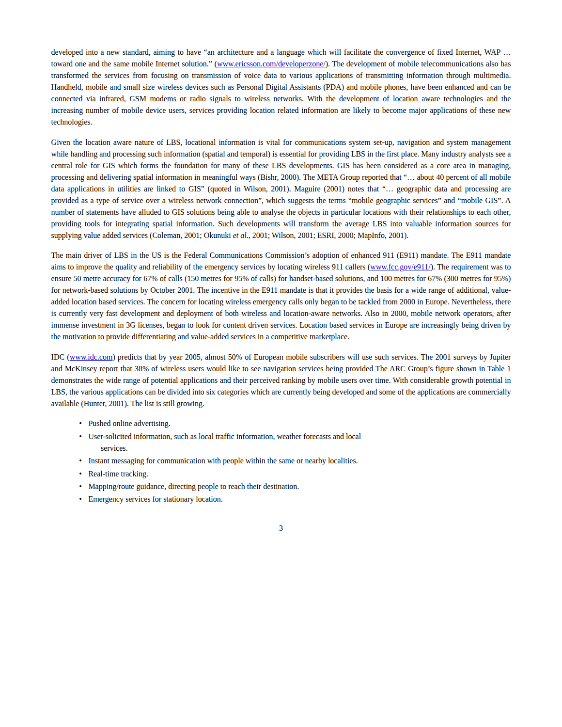developed into a new standard, aiming to have “an architecture and a language which will facilitate the convergence of fixed Internet, WAP … toward one and the same mobile Internet solution.” (www.ericsson.com/developerzone/). The development of mobile telecommunications also has transformed the services from focusing on transmission of voice data to various applications of transmitting information through multimedia. Handheld, mobile and small size wireless devices such as Personal Digital Assistants (PDA) and mobile phones, have been enhanced and can be connected via infrared, GSM modems or radio signals to wireless networks. With the development of location aware technologies and the increasing number of mobile device users, services providing location related information are likely to become major applications of these new technologies.
Given the location aware nature of LBS, locational information is vital for communications system set-up, navigation and system management while handling and processing such information (spatial and temporal) is essential for providing LBS in the first place. Many industry analysts see a central role for GIS which forms the foundation for many of these LBS developments. GIS has been considered as a core area in managing, processing and delivering spatial information in meaningful ways (Bishr, 2000). The META Group reported that “… about 40 percent of all mobile data applications in utilities are linked to GIS” (quoted in Wilson, 2001). Maguire (2001) notes that “… geographic data and processing are provided as a type of service over a wireless network connection”, which suggests the terms “mobile geographic services” and “mobile GIS”. A number of statements have alluded to GIS solutions being able to analyse the objects in particular locations with their relationships to each other, providing tools for integrating spatial information. Such developments will transform the average LBS into valuable information sources for supplying value added services (Coleman, 2001; Okunuki et al., 2001; Wilson, 2001; ESRI, 2000; MapInfo, 2001).
The main driver of LBS in the US is the Federal Communications Commission’s adoption of enhanced 911 (E911) mandate. The E911 mandate aims to improve the quality and reliability of the emergency services by locating wireless 911 callers (www.fcc.gov/e911/). The requirement was to ensure 50 metre accuracy for 67% of calls (150 metres for 95% of calls) for handset-based solutions, and 100 metres for 67% (300 metres for 95%) for network-based solutions by October 2001. The incentive in the E911 mandate is that it provides the basis for a wide range of additional, value-added location based services. The concern for locating wireless emergency calls only began to be tackled from 2000 in Europe. Nevertheless, there is currently very fast development and deployment of both wireless and location-aware networks. Also in 2000, mobile network operators, after immense investment in 3G licenses, began to look for content driven services. Location based services in Europe are increasingly being driven by the motivation to provide differentiating and value-added services in a competitive marketplace.
IDC (www.idc.com) predicts that by year 2005, almost 50% of European mobile subscribers will use such services. The 2001 surveys by Jupiter and McKinsey report that 38% of wireless users would like to see navigation services being provided The ARC Group’s figure shown in Table 1 demonstrates the wide range of potential applications and their perceived ranking by mobile users over time. With considerable growth potential in LBS, the various applications can be divided into six categories which are currently being developed and some of the applications are commercially available (Hunter, 2001). The list is still growing.
Pushed online advertising.
User-solicited information, such as local traffic information, weather forecasts and local
services.
Instant messaging for communication with people within the same or nearby localities.
Real-time tracking.
Mapping/route guidance, directing people to reach their destination.
Emergency services for stationary location.
3